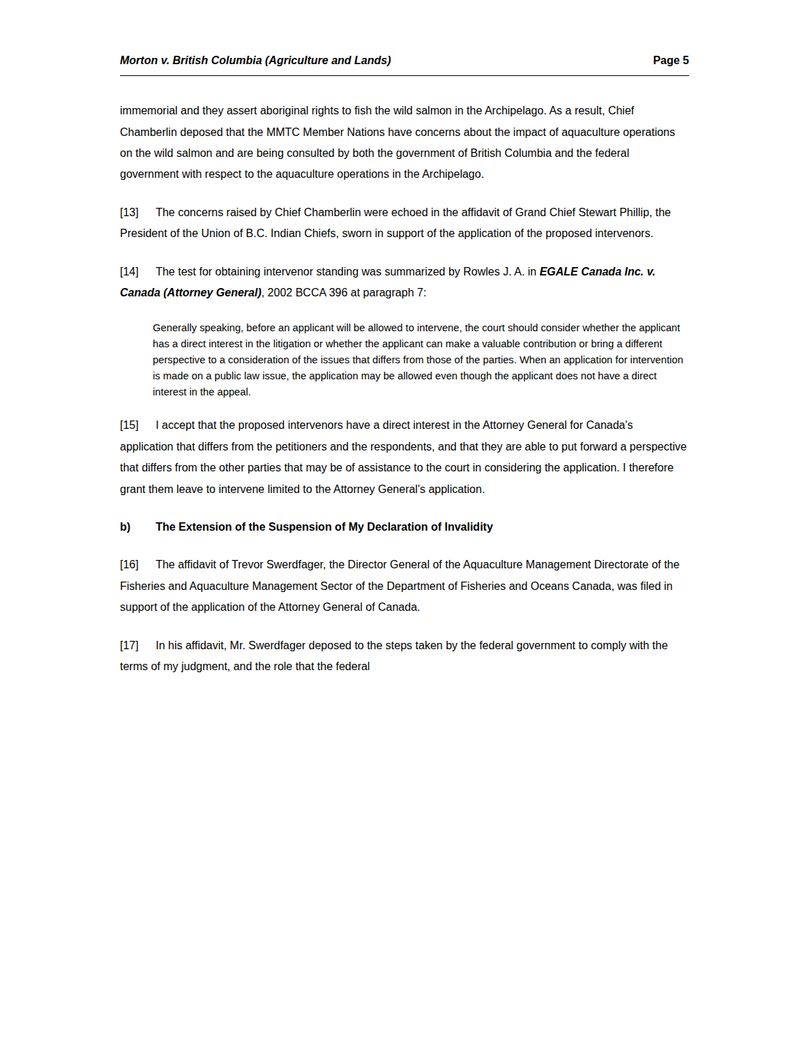Morton v. British Columbia (Agriculture and Lands) Page 5
immemorial and they assert aboriginal rights to fish the wild salmon in the Archipelago. As a result, Chief Chamberlin deposed that the MMTC Member Nations have concerns about the impact of aquaculture operations on the wild salmon and are being consulted by both the government of British Columbia and the federal government with respect to the aquaculture operations in the Archipelago.
[13] The concerns raised by Chief Chamberlin were echoed in the affidavit of Grand Chief Stewart Phillip, the President of the Union of B.C. Indian Chiefs, sworn in support of the application of the proposed intervenors.
[14] The test for obtaining intervenor standing was summarized by Rowles J. A. in EGALE Canada Inc. v. Canada (Attorney General), 2002 BCCA 396 at paragraph 7:
Generally speaking, before an applicant will be allowed to intervene, the court should consider whether the applicant has a direct interest in the litigation or whether the applicant can make a valuable contribution or bring a different perspective to a consideration of the issues that differs from those of the parties. When an application for intervention is made on a public law issue, the application may be allowed even though the applicant does not have a direct interest in the appeal.
[15] I accept that the proposed intervenors have a direct interest in the Attorney General for Canada's application that differs from the petitioners and the respondents, and that they are able to put forward a perspective that differs from the other parties that may be of assistance to the court in considering the application. I therefore grant them leave to intervene limited to the Attorney General's application.
b) The Extension of the Suspension of My Declaration of Invalidity
[16] The affidavit of Trevor Swerdfager, the Director General of the Aquaculture Management Directorate of the Fisheries and Aquaculture Management Sector of the Department of Fisheries and Oceans Canada, was filed in support of the application of the Attorney General of Canada.
[17] In his affidavit, Mr. Swerdfager deposed to the steps taken by the federal government to comply with the terms of my judgment, and the role that the federal